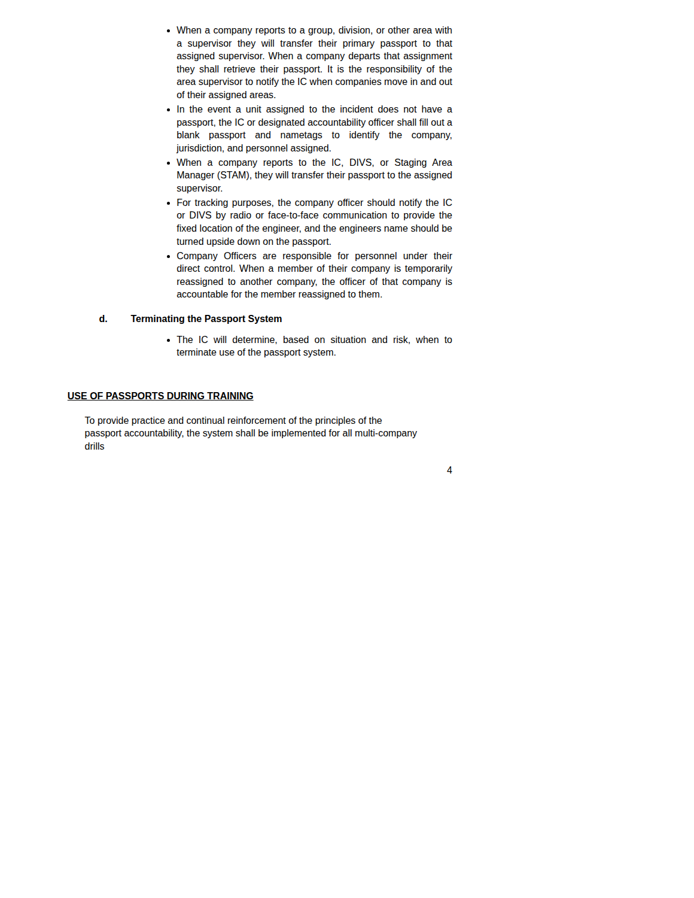When a company reports to a group, division, or other area with a supervisor they will transfer their primary passport to that assigned supervisor. When a company departs that assignment they shall retrieve their passport. It is the responsibility of the area supervisor to notify the IC when companies move in and out of their assigned areas.
In the event a unit assigned to the incident does not have a passport, the IC or designated accountability officer shall fill out a blank passport and nametags to identify the company, jurisdiction, and personnel assigned.
When a company reports to the IC, DIVS, or Staging Area Manager (STAM), they will transfer their passport to the assigned supervisor.
For tracking purposes, the company officer should notify the IC or DIVS by radio or face-to-face communication to provide the fixed location of the engineer, and the engineers name should be turned upside down on the passport.
Company Officers are responsible for personnel under their direct control. When a member of their company is temporarily reassigned to another company, the officer of that company is accountable for the member reassigned to them.
d. Terminating the Passport System
The IC will determine, based on situation and risk, when to terminate use of the passport system.
USE OF PASSPORTS DURING TRAINING
To provide practice and continual reinforcement of the principles of the passport accountability, the system shall be implemented for all multi-company drills
4